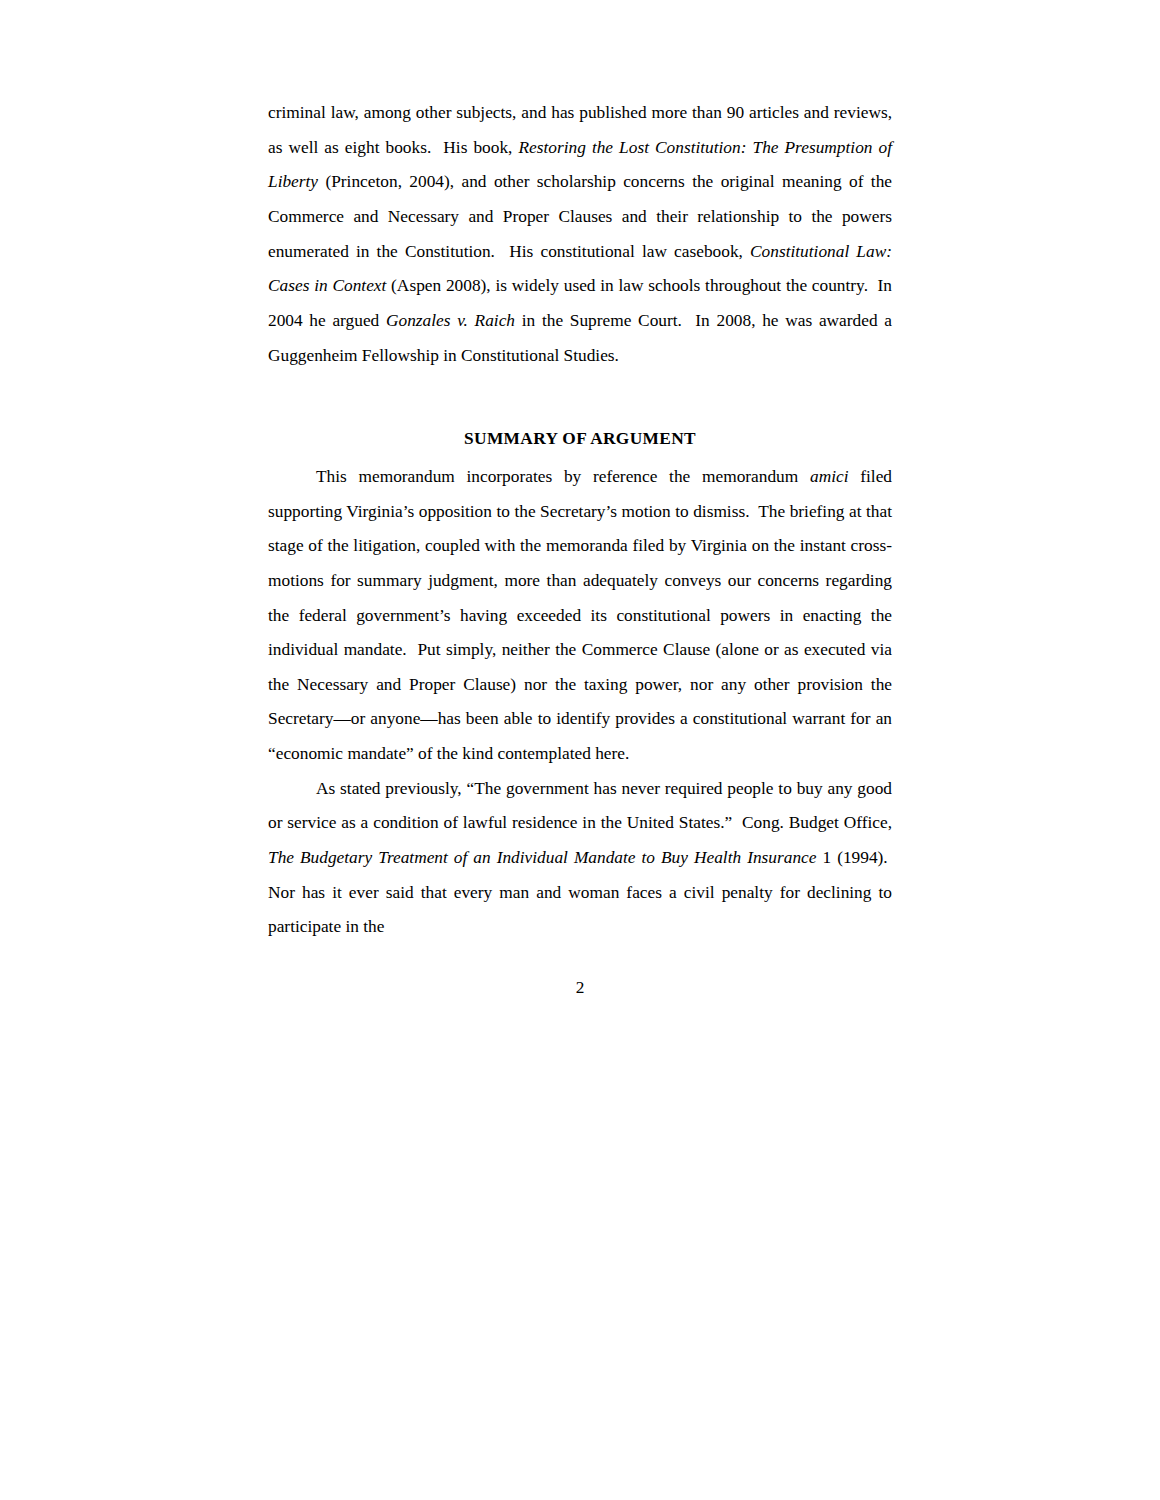criminal law, among other subjects, and has published more than 90 articles and reviews, as well as eight books. His book, Restoring the Lost Constitution: The Presumption of Liberty (Princeton, 2004), and other scholarship concerns the original meaning of the Commerce and Necessary and Proper Clauses and their relationship to the powers enumerated in the Constitution. His constitutional law casebook, Constitutional Law: Cases in Context (Aspen 2008), is widely used in law schools throughout the country. In 2004 he argued Gonzales v. Raich in the Supreme Court. In 2008, he was awarded a Guggenheim Fellowship in Constitutional Studies.
SUMMARY OF ARGUMENT
This memorandum incorporates by reference the memorandum amici filed supporting Virginia’s opposition to the Secretary’s motion to dismiss. The briefing at that stage of the litigation, coupled with the memoranda filed by Virginia on the instant cross-motions for summary judgment, more than adequately conveys our concerns regarding the federal government’s having exceeded its constitutional powers in enacting the individual mandate. Put simply, neither the Commerce Clause (alone or as executed via the Necessary and Proper Clause) nor the taxing power, nor any other provision the Secretary—or anyone—has been able to identify provides a constitutional warrant for an “economic mandate” of the kind contemplated here.
As stated previously, “The government has never required people to buy any good or service as a condition of lawful residence in the United States.” Cong. Budget Office, The Budgetary Treatment of an Individual Mandate to Buy Health Insurance 1 (1994). Nor has it ever said that every man and woman faces a civil penalty for declining to participate in the
2